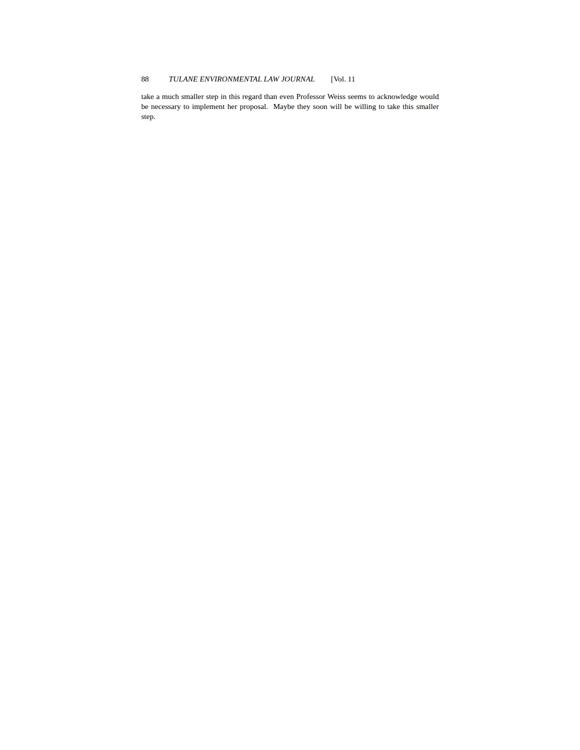88 TULANE ENVIRONMENTAL LAW JOURNAL [Vol. 11
take a much smaller step in this regard than even Professor Weiss seems to acknowledge would be necessary to implement her proposal. Maybe they soon will be willing to take this smaller step.